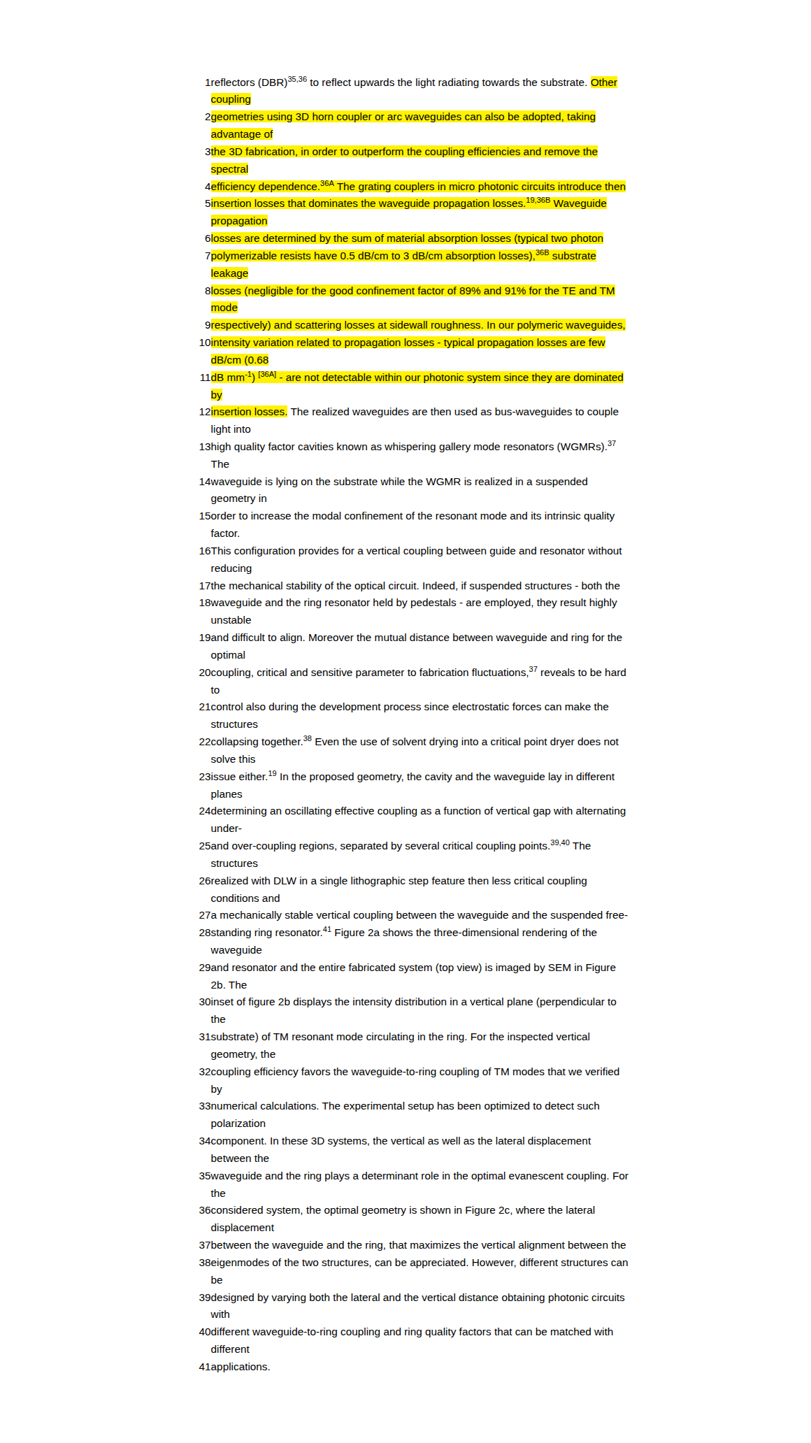| 1 | reflectors (DBR) 35,36 to reflect upwards the light radiating towards the substrate. Other coupling |
| 2 | geometries using 3D horn coupler or arc waveguides can also be adopted, taking advantage of |
| 3 | the 3D fabrication, in order to outperform the coupling efficiencies and remove the spectral |
| 4 | efficiency dependence. 36A The grating couplers in micro photonic circuits introduce then |
| 5 | insertion losses that dominates the waveguide propagation losses. 19,36B Waveguide propagation |
| 6 | losses are determined by the sum of material absorption losses (typical two photon |
| 7 | polymerizable resists have 0.5 dB/cm to 3 dB/cm absorption losses), 36B substrate leakage |
| 8 | losses (negligible for the good confinement factor of 89% and 91% for the TE and TM mode |
| 9 | respectively) and scattering losses at sidewall roughness. In our polymeric waveguides, |
| 10 | intensity variation related to propagation losses - typical propagation losses are few dB/cm (0.68 |
| 11 | dB mm -1 ) [36A] - are not detectable within our photonic system since they are dominated by |
| 12 | insertion losses. The realized waveguides are then used as bus-waveguides to couple light into |
| 13 | high quality factor cavities known as whispering gallery mode resonators (WGMRs). 37 The |
| 14 | waveguide is lying on the substrate while the WGMR is realized in a suspended geometry in |
| 15 | order to increase the modal confinement of the resonant mode and its intrinsic quality factor. |
| 16 | This configuration provides for a vertical coupling between guide and resonator without reducing |
| 17 | the mechanical stability of the optical circuit. Indeed, if suspended structures - both the |
| 18 | waveguide and the ring resonator held by pedestals - are employed, they result highly unstable |
| 19 | and difficult to align. Moreover the mutual distance between waveguide and ring for the optimal |
| 20 | coupling, critical and sensitive parameter to fabrication fluctuations, 37 reveals to be hard to |
| 21 | control also during the development process since electrostatic forces can make the structures |
| 22 | collapsing together. 38 Even the use of solvent drying into a critical point dryer does not solve this |
| 23 | issue either. 19 In the proposed geometry, the cavity and the waveguide lay in different planes |
| 24 | determining an oscillating effective coupling as a function of vertical gap with alternating under- |
| 25 | and over-coupling regions, separated by several critical coupling points. 39,40 The structures |
| 26 | realized with DLW in a single lithographic step feature then less critical coupling conditions and |
| 27 | a mechanically stable vertical coupling between the waveguide and the suspended free- |
| 28 | standing ring resonator. 41 Figure 2a shows the three-dimensional rendering of the waveguide |
| 29 | and resonator and the entire fabricated system (top view) is imaged by SEM in Figure 2b. The |
| 30 | inset of figure 2b displays the intensity distribution in a vertical plane (perpendicular to the |
| 31 | substrate) of TM resonant mode circulating in the ring. For the inspected vertical geometry, the |
| 32 | coupling efficiency favors the waveguide-to-ring coupling of TM modes that we verified by |
| 33 | numerical calculations. The experimental setup has been optimized to detect such polarization |
| 34 | component. In these 3D systems, the vertical as well as the lateral displacement between the |
| 35 | waveguide and the ring plays a determinant role in the optimal evanescent coupling. For the |
| 36 | considered system, the optimal geometry is shown in Figure 2c, where the lateral displacement |
| 37 | between the waveguide and the ring, that maximizes the vertical alignment between the |
| 38 | eigenmodes of the two structures, can be appreciated. However, different structures can be |
| 39 | designed by varying both the lateral and the vertical distance obtaining photonic circuits with |
| 40 | different waveguide-to-ring coupling and ring quality factors that can be matched with different |
| 41 | applications. |